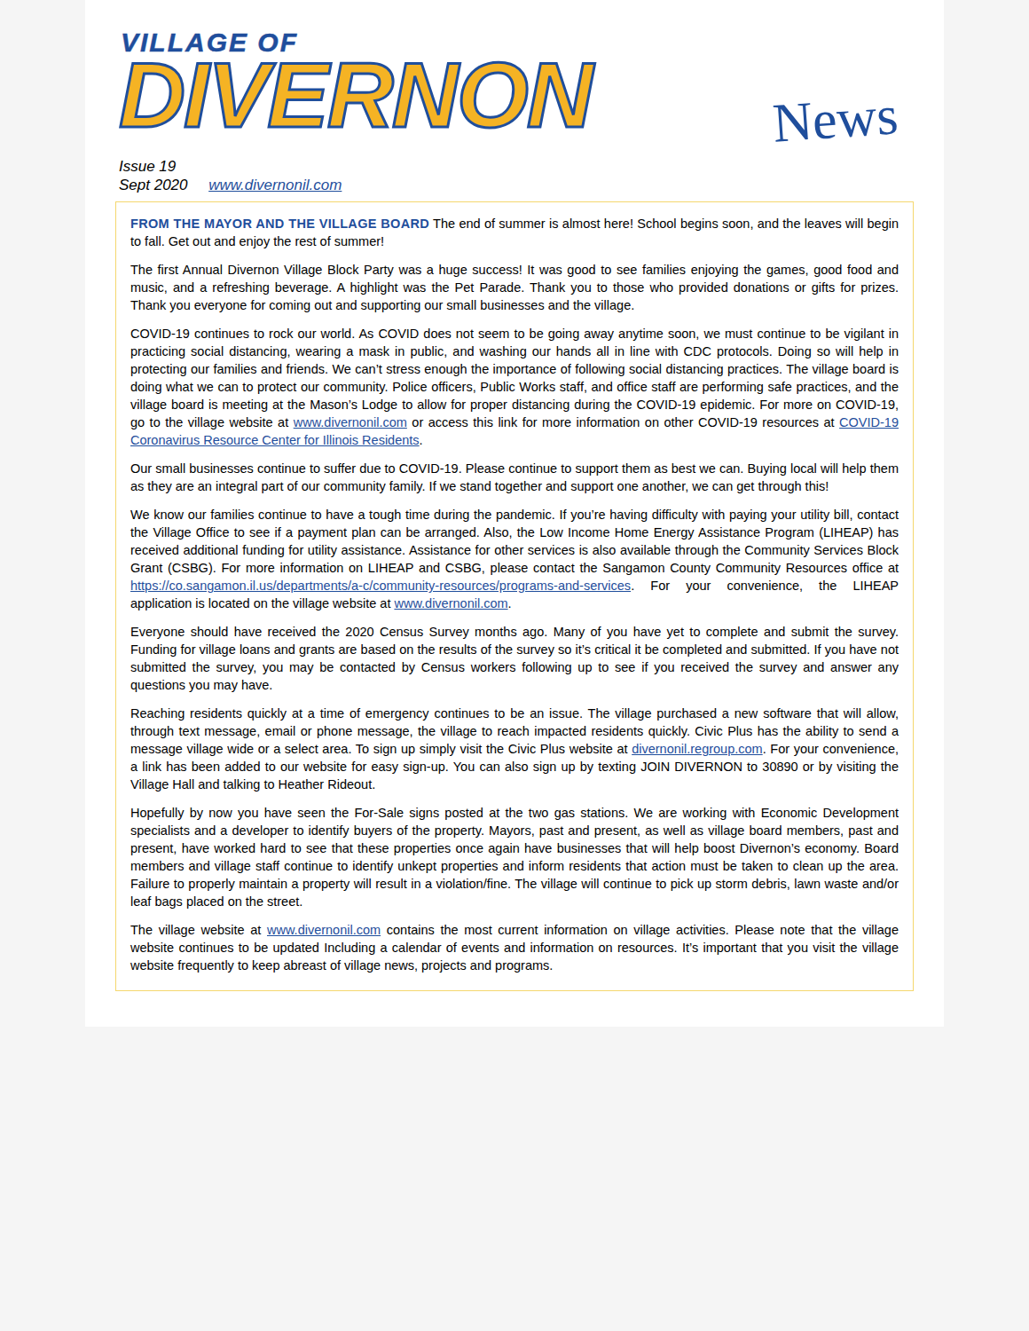VILLAGE OF
DIVERNON
News
Issue 19
Sept 2020 www.divernonil.com
FROM THE MAYOR AND THE VILLAGE BOARD The end of summer is almost here! School begins soon, and the leaves will begin to fall. Get out and enjoy the rest of summer!
The first Annual Divernon Village Block Party was a huge success! It was good to see families enjoying the games, good food and music, and a refreshing beverage. A highlight was the Pet Parade. Thank you to those who provided donations or gifts for prizes. Thank you everyone for coming out and supporting our small businesses and the village.
COVID-19 continues to rock our world. As COVID does not seem to be going away anytime soon, we must continue to be vigilant in practicing social distancing, wearing a mask in public, and washing our hands all in line with CDC protocols. Doing so will help in protecting our families and friends. We can’t stress enough the importance of following social distancing practices. The village board is doing what we can to protect our community. Police officers, Public Works staff, and office staff are performing safe practices, and the village board is meeting at the Mason’s Lodge to allow for proper distancing during the COVID-19 epidemic. For more on COVID-19, go to the village website at www.divernonil.com or access this link for more information on other COVID-19 resources at COVID-19 Coronavirus Resource Center for Illinois Residents.
Our small businesses continue to suffer due to COVID-19. Please continue to support them as best we can. Buying local will help them as they are an integral part of our community family. If we stand together and support one another, we can get through this!
We know our families continue to have a tough time during the pandemic. If you’re having difficulty with paying your utility bill, contact the Village Office to see if a payment plan can be arranged. Also, the Low Income Home Energy Assistance Program (LIHEAP) has received additional funding for utility assistance. Assistance for other services is also available through the Community Services Block Grant (CSBG). For more information on LIHEAP and CSBG, please contact the Sangamon County Community Resources office at https://co.sangamon.il.us/departments/a-c/community-resources/programs-and-services. For your convenience, the LIHEAP application is located on the village website at www.divernonil.com.
Everyone should have received the 2020 Census Survey months ago. Many of you have yet to complete and submit the survey. Funding for village loans and grants are based on the results of the survey so it’s critical it be completed and submitted. If you have not submitted the survey, you may be contacted by Census workers following up to see if you received the survey and answer any questions you may have.
Reaching residents quickly at a time of emergency continues to be an issue. The village purchased a new software that will allow, through text message, email or phone message, the village to reach impacted residents quickly. Civic Plus has the ability to send a message village wide or a select area. To sign up simply visit the Civic Plus website at divernonil.regroup.com. For your convenience, a link has been added to our website for easy sign-up. You can also sign up by texting JOIN DIVERNON to 30890 or by visiting the Village Hall and talking to Heather Rideout.
Hopefully by now you have seen the For-Sale signs posted at the two gas stations. We are working with Economic Development specialists and a developer to identify buyers of the property. Mayors, past and present, as well as village board members, past and present, have worked hard to see that these properties once again have businesses that will help boost Divernon’s economy. Board members and village staff continue to identify unkept properties and inform residents that action must be taken to clean up the area. Failure to properly maintain a property will result in a violation/fine. The village will continue to pick up storm debris, lawn waste and/or leaf bags placed on the street.
The village website at www.divernonil.com contains the most current information on village activities. Please note that the village website continues to be updated Including a calendar of events and information on resources. It’s important that you visit the village website frequently to keep abreast of village news, projects and programs.